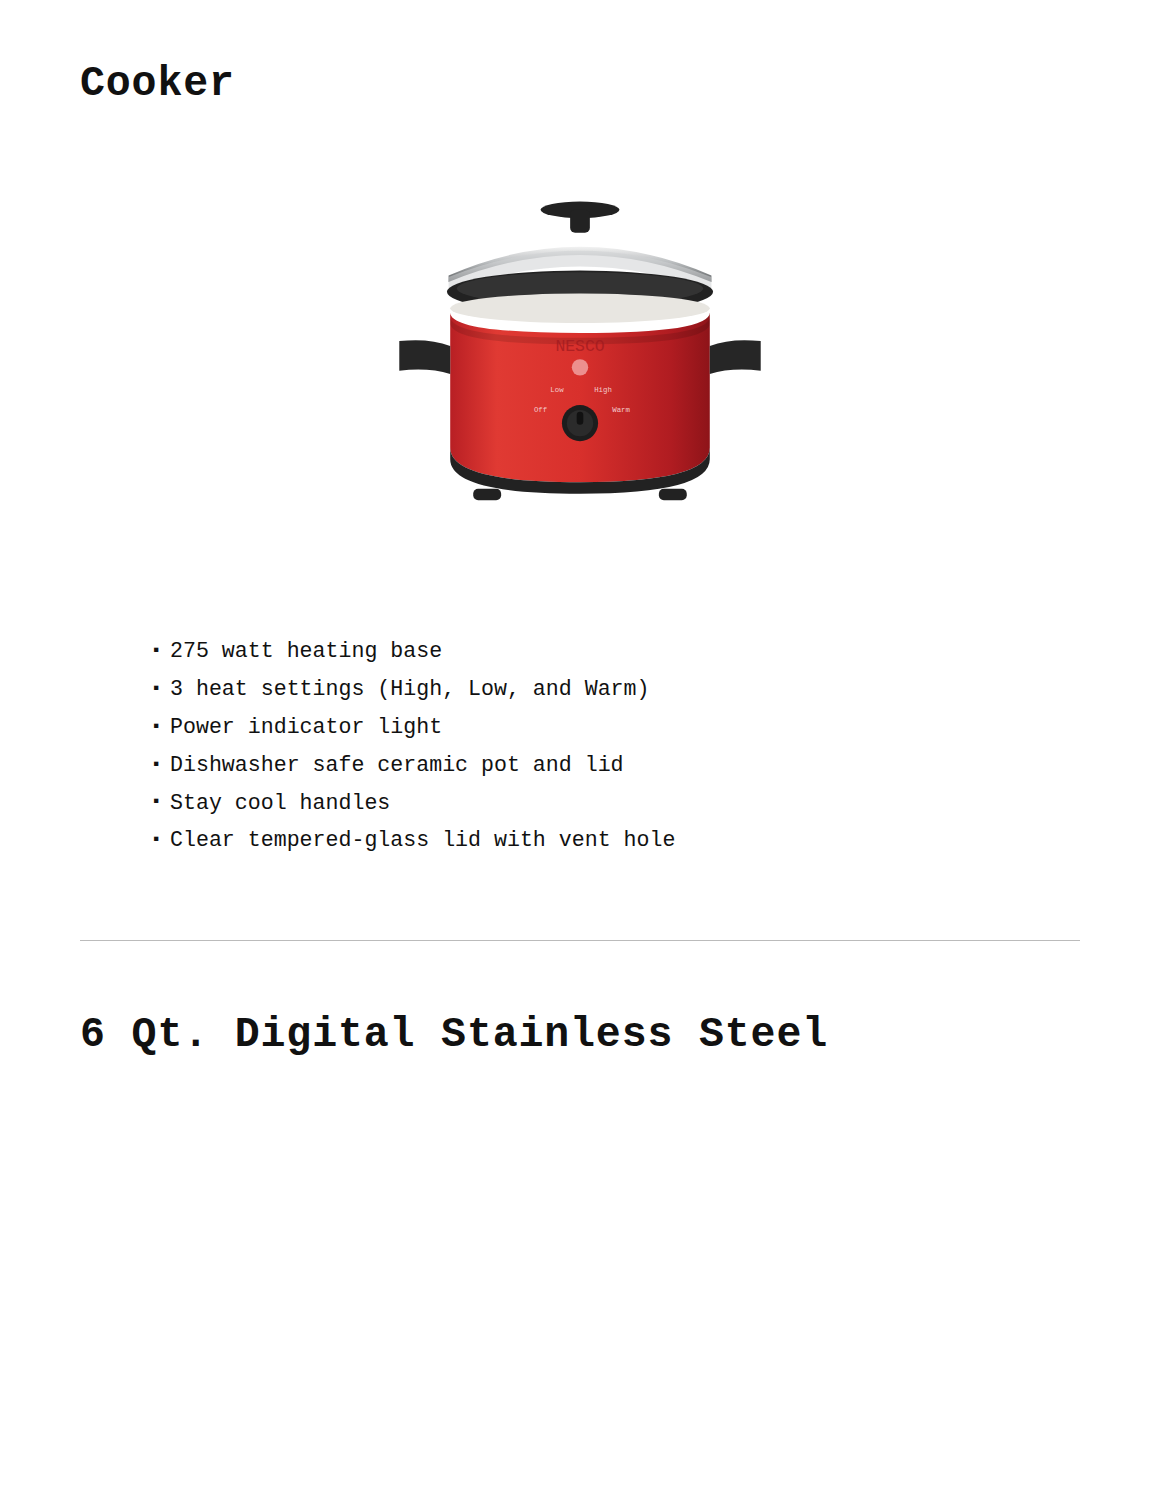Cooker
275 watt heating base
3 heat settings (High, Low, and Warm)
Power indicator light
Dishwasher safe ceramic pot and lid
Stay cool handles
Clear tempered-glass lid with vent hole
6 Qt. Digital Stainless Steel